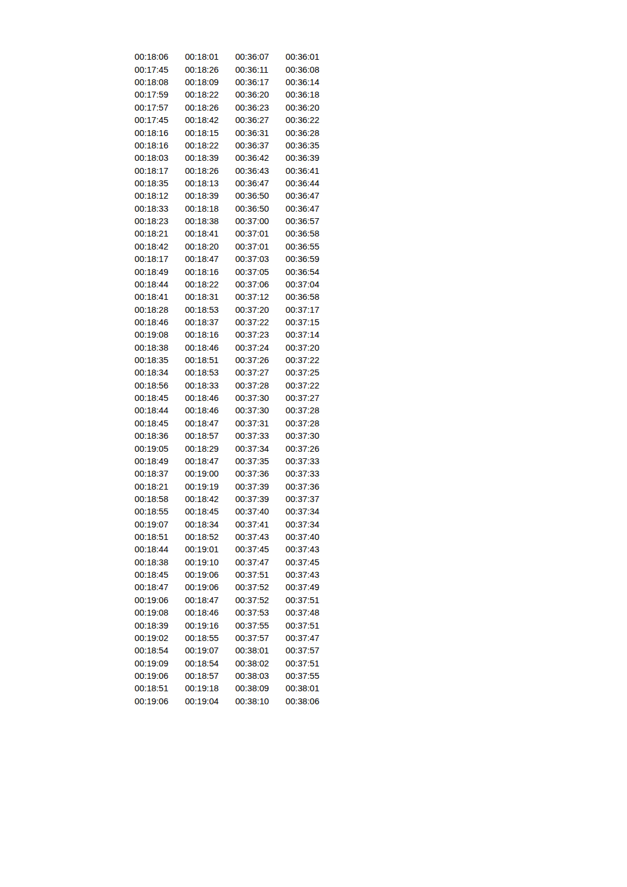| 00:18:06 | 00:18:01 | 00:36:07 | 00:36:01 |
| 00:17:45 | 00:18:26 | 00:36:11 | 00:36:08 |
| 00:18:08 | 00:18:09 | 00:36:17 | 00:36:14 |
| 00:17:59 | 00:18:22 | 00:36:20 | 00:36:18 |
| 00:17:57 | 00:18:26 | 00:36:23 | 00:36:20 |
| 00:17:45 | 00:18:42 | 00:36:27 | 00:36:22 |
| 00:18:16 | 00:18:15 | 00:36:31 | 00:36:28 |
| 00:18:16 | 00:18:22 | 00:36:37 | 00:36:35 |
| 00:18:03 | 00:18:39 | 00:36:42 | 00:36:39 |
| 00:18:17 | 00:18:26 | 00:36:43 | 00:36:41 |
| 00:18:35 | 00:18:13 | 00:36:47 | 00:36:44 |
| 00:18:12 | 00:18:39 | 00:36:50 | 00:36:47 |
| 00:18:33 | 00:18:18 | 00:36:50 | 00:36:47 |
| 00:18:23 | 00:18:38 | 00:37:00 | 00:36:57 |
| 00:18:21 | 00:18:41 | 00:37:01 | 00:36:58 |
| 00:18:42 | 00:18:20 | 00:37:01 | 00:36:55 |
| 00:18:17 | 00:18:47 | 00:37:03 | 00:36:59 |
| 00:18:49 | 00:18:16 | 00:37:05 | 00:36:54 |
| 00:18:44 | 00:18:22 | 00:37:06 | 00:37:04 |
| 00:18:41 | 00:18:31 | 00:37:12 | 00:36:58 |
| 00:18:28 | 00:18:53 | 00:37:20 | 00:37:17 |
| 00:18:46 | 00:18:37 | 00:37:22 | 00:37:15 |
| 00:19:08 | 00:18:16 | 00:37:23 | 00:37:14 |
| 00:18:38 | 00:18:46 | 00:37:24 | 00:37:20 |
| 00:18:35 | 00:18:51 | 00:37:26 | 00:37:22 |
| 00:18:34 | 00:18:53 | 00:37:27 | 00:37:25 |
| 00:18:56 | 00:18:33 | 00:37:28 | 00:37:22 |
| 00:18:45 | 00:18:46 | 00:37:30 | 00:37:27 |
| 00:18:44 | 00:18:46 | 00:37:30 | 00:37:28 |
| 00:18:45 | 00:18:47 | 00:37:31 | 00:37:28 |
| 00:18:36 | 00:18:57 | 00:37:33 | 00:37:30 |
| 00:19:05 | 00:18:29 | 00:37:34 | 00:37:26 |
| 00:18:49 | 00:18:47 | 00:37:35 | 00:37:33 |
| 00:18:37 | 00:19:00 | 00:37:36 | 00:37:33 |
| 00:18:21 | 00:19:19 | 00:37:39 | 00:37:36 |
| 00:18:58 | 00:18:42 | 00:37:39 | 00:37:37 |
| 00:18:55 | 00:18:45 | 00:37:40 | 00:37:34 |
| 00:19:07 | 00:18:34 | 00:37:41 | 00:37:34 |
| 00:18:51 | 00:18:52 | 00:37:43 | 00:37:40 |
| 00:18:44 | 00:19:01 | 00:37:45 | 00:37:43 |
| 00:18:38 | 00:19:10 | 00:37:47 | 00:37:45 |
| 00:18:45 | 00:19:06 | 00:37:51 | 00:37:43 |
| 00:18:47 | 00:19:06 | 00:37:52 | 00:37:49 |
| 00:19:06 | 00:18:47 | 00:37:52 | 00:37:51 |
| 00:19:08 | 00:18:46 | 00:37:53 | 00:37:48 |
| 00:18:39 | 00:19:16 | 00:37:55 | 00:37:51 |
| 00:19:02 | 00:18:55 | 00:37:57 | 00:37:47 |
| 00:18:54 | 00:19:07 | 00:38:01 | 00:37:57 |
| 00:19:09 | 00:18:54 | 00:38:02 | 00:37:51 |
| 00:19:06 | 00:18:57 | 00:38:03 | 00:37:55 |
| 00:18:51 | 00:19:18 | 00:38:09 | 00:38:01 |
| 00:19:06 | 00:19:04 | 00:38:10 | 00:38:06 |